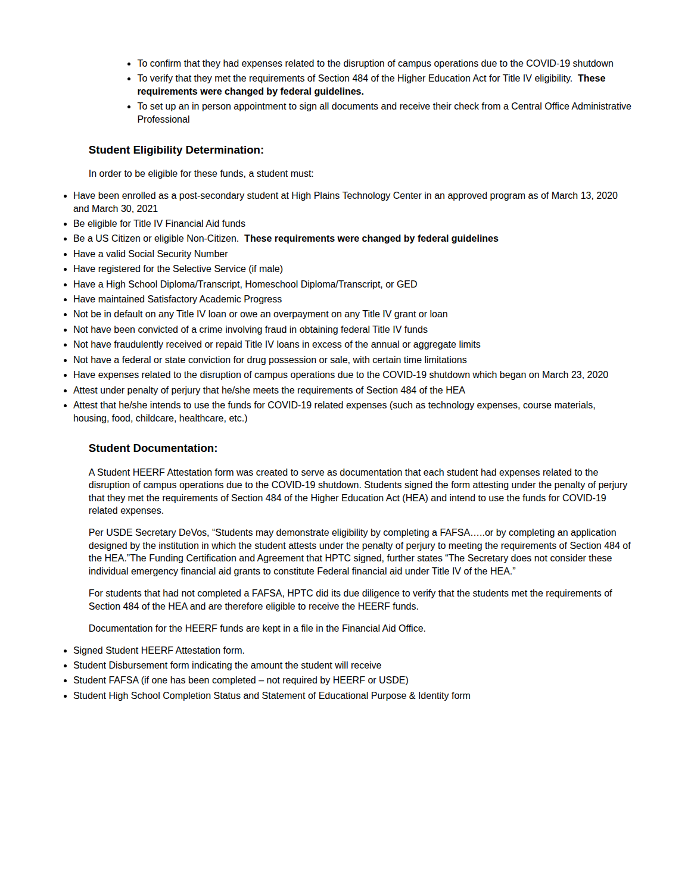To confirm that they had expenses related to the disruption of campus operations due to the COVID-19 shutdown
To verify that they met the requirements of Section 484 of the Higher Education Act for Title IV eligibility. These requirements were changed by federal guidelines.
To set up an in person appointment to sign all documents and receive their check from a Central Office Administrative Professional
Student Eligibility Determination:
In order to be eligible for these funds, a student must:
Have been enrolled as a post-secondary student at High Plains Technology Center in an approved program as of March 13, 2020 and March 30, 2021
Be eligible for Title IV Financial Aid funds
Be a US Citizen or eligible Non-Citizen. These requirements were changed by federal guidelines
Have a valid Social Security Number
Have registered for the Selective Service (if male)
Have a High School Diploma/Transcript, Homeschool Diploma/Transcript, or GED
Have maintained Satisfactory Academic Progress
Not be in default on any Title IV loan or owe an overpayment on any Title IV grant or loan
Not have been convicted of a crime involving fraud in obtaining federal Title IV funds
Not have fraudulently received or repaid Title IV loans in excess of the annual or aggregate limits
Not have a federal or state conviction for drug possession or sale, with certain time limitations
Have expenses related to the disruption of campus operations due to the COVID-19 shutdown which began on March 23, 2020
Attest under penalty of perjury that he/she meets the requirements of Section 484 of the HEA
Attest that he/she intends to use the funds for COVID-19 related expenses (such as technology expenses, course materials, housing, food, childcare, healthcare, etc.)
Student Documentation:
A Student HEERF Attestation form was created to serve as documentation that each student had expenses related to the disruption of campus operations due to the COVID-19 shutdown. Students signed the form attesting under the penalty of perjury that they met the requirements of Section 484 of the Higher Education Act (HEA) and intend to use the funds for COVID-19 related expenses.
Per USDE Secretary DeVos, “Students may demonstrate eligibility by completing a FAFSA…..or by completing an application designed by the institution in which the student attests under the penalty of perjury to meeting the requirements of Section 484 of the HEA.”The Funding Certification and Agreement that HPTC signed, further states “The Secretary does not consider these individual emergency financial aid grants to constitute Federal financial aid under Title IV of the HEA.”
For students that had not completed a FAFSA, HPTC did its due diligence to verify that the students met the requirements of Section 484 of the HEA and are therefore eligible to receive the HEERF funds.
Documentation for the HEERF funds are kept in a file in the Financial Aid Office.
Signed Student HEERF Attestation form.
Student Disbursement form indicating the amount the student will receive
Student FAFSA (if one has been completed – not required by HEERF or USDE)
Student High School Completion Status and Statement of Educational Purpose & Identity form